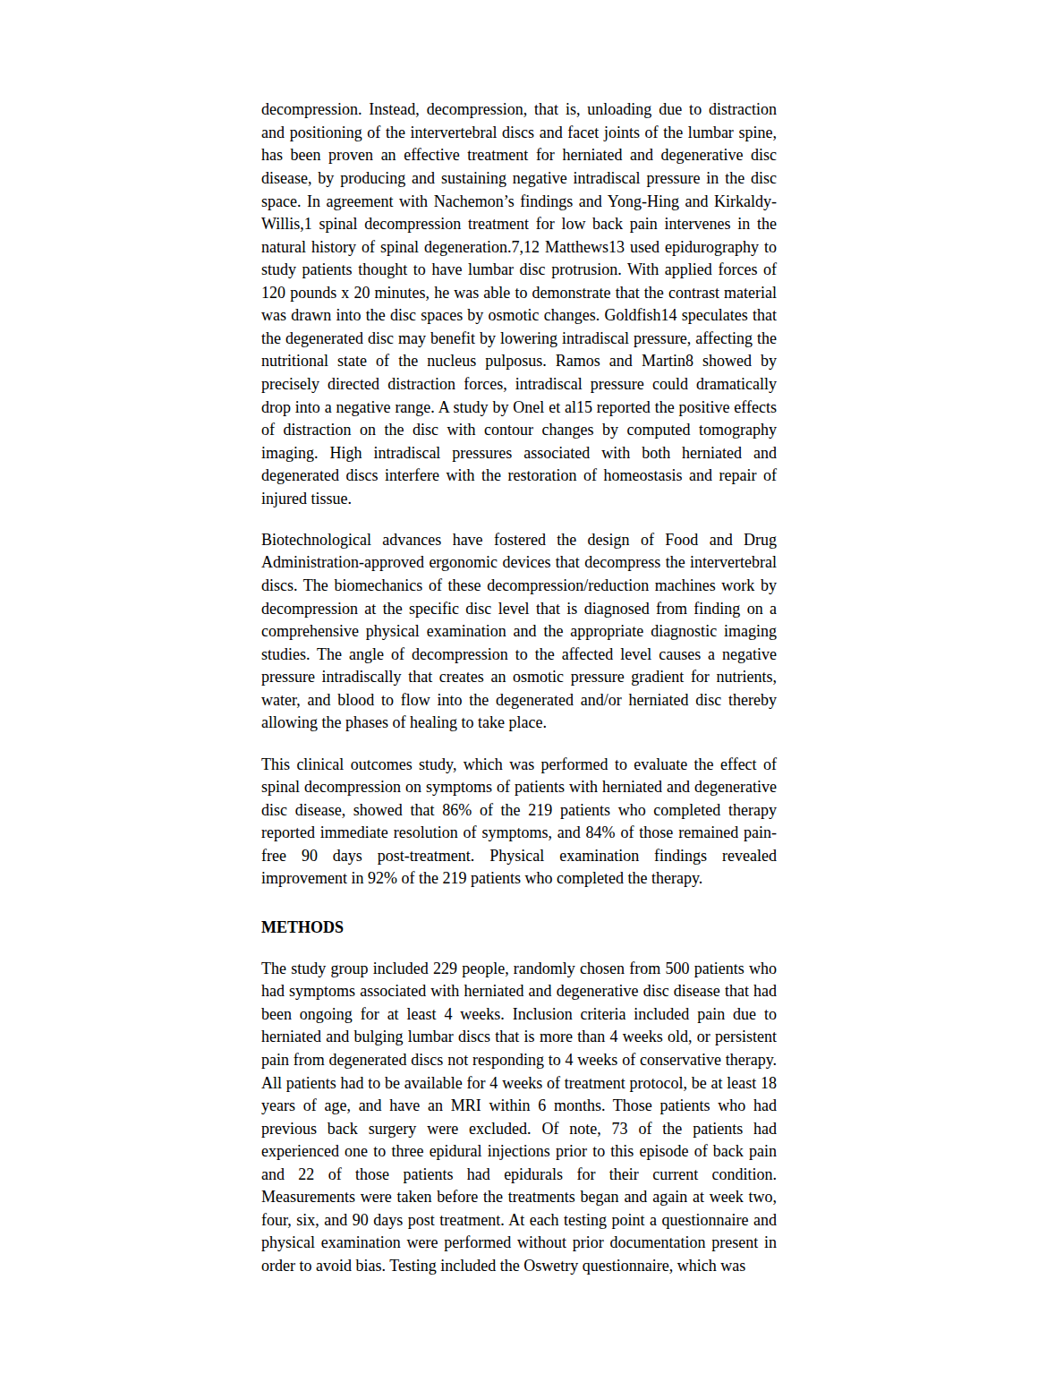decompression. Instead, decompression, that is, unloading due to distraction and positioning of the intervertebral discs and facet joints of the lumbar spine, has been proven an effective treatment for herniated and degenerative disc disease, by producing and sustaining negative intradiscal pressure in the disc space. In agreement with Nachemon’s findings and Yong-Hing and Kirkaldy-Willis,1 spinal decompression treatment for low back pain intervenes in the natural history of spinal degeneration.7,12 Matthews13 used epidurography to study patients thought to have lumbar disc protrusion. With applied forces of 120 pounds x 20 minutes, he was able to demonstrate that the contrast material was drawn into the disc spaces by osmotic changes. Goldfish14 speculates that the degenerated disc may benefit by lowering intradiscal pressure, affecting the nutritional state of the nucleus pulposus. Ramos and Martin8 showed by precisely directed distraction forces, intradiscal pressure could dramatically drop into a negative range. A study by Onel et al15 reported the positive effects of distraction on the disc with contour changes by computed tomography imaging. High intradiscal pressures associated with both herniated and degenerated discs interfere with the restoration of homeostasis and repair of injured tissue.
Biotechnological advances have fostered the design of Food and Drug Administration-approved ergonomic devices that decompress the intervertebral discs. The biomechanics of these decompression/reduction machines work by decompression at the specific disc level that is diagnosed from finding on a comprehensive physical examination and the appropriate diagnostic imaging studies. The angle of decompression to the affected level causes a negative pressure intradiscally that creates an osmotic pressure gradient for nutrients, water, and blood to flow into the degenerated and/or herniated disc thereby allowing the phases of healing to take place.
This clinical outcomes study, which was performed to evaluate the effect of spinal decompression on symptoms of patients with herniated and degenerative disc disease, showed that 86% of the 219 patients who completed therapy reported immediate resolution of symptoms, and 84% of those remained pain-free 90 days post-treatment. Physical examination findings revealed improvement in 92% of the 219 patients who completed the therapy.
METHODS
The study group included 229 people, randomly chosen from 500 patients who had symptoms associated with herniated and degenerative disc disease that had been ongoing for at least 4 weeks. Inclusion criteria included pain due to herniated and bulging lumbar discs that is more than 4 weeks old, or persistent pain from degenerated discs not responding to 4 weeks of conservative therapy. All patients had to be available for 4 weeks of treatment protocol, be at least 18 years of age, and have an MRI within 6 months. Those patients who had previous back surgery were excluded. Of note, 73 of the patients had experienced one to three epidural injections prior to this episode of back pain and 22 of those patients had epidurals for their current condition. Measurements were taken before the treatments began and again at week two, four, six, and 90 days post treatment. At each testing point a questionnaire and physical examination were performed without prior documentation present in order to avoid bias. Testing included the Oswetry questionnaire, which was